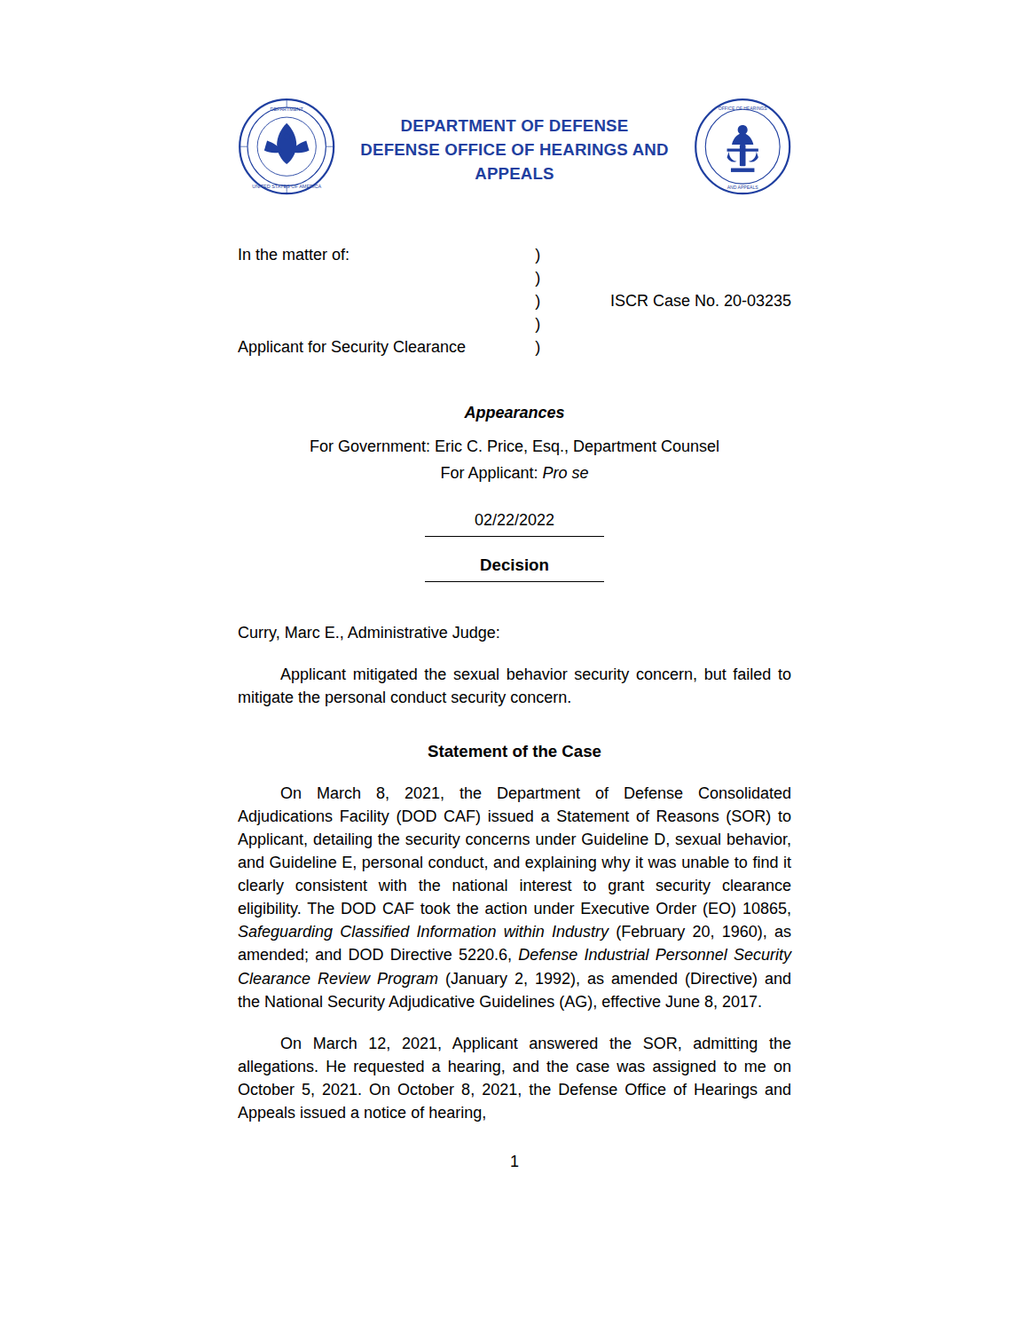DEPARTMENT UNITED STATES OF AMERICA
DEPARTMENT OF DEFENSE
DEFENSE OFFICE OF HEARINGS AND APPEALS
OFFICE OF HEARINGS AND APPEALS
| In the matter of: | ) | |
| | ) | |
| | ) | ISCR Case No. 20-03235 |
| | ) | |
| Applicant for Security Clearance | ) | |
Appearances
For Government: Eric C. Price, Esq., Department Counsel
For Applicant: Pro se
02/22/2022
Decision
Curry, Marc E., Administrative Judge:
Applicant mitigated the sexual behavior security concern, but failed to mitigate the personal conduct security concern.
Statement of the Case
On March 8, 2021, the Department of Defense Consolidated Adjudications Facility (DOD CAF) issued a Statement of Reasons (SOR) to Applicant, detailing the security concerns under Guideline D, sexual behavior, and Guideline E, personal conduct, and explaining why it was unable to find it clearly consistent with the national interest to grant security clearance eligibility. The DOD CAF took the action under Executive Order (EO) 10865, Safeguarding Classified Information within Industry (February 20, 1960), as amended; and DOD Directive 5220.6, Defense Industrial Personnel Security Clearance Review Program (January 2, 1992), as amended (Directive) and the National Security Adjudicative Guidelines (AG), effective June 8, 2017.
On March 12, 2021, Applicant answered the SOR, admitting the allegations. He requested a hearing, and the case was assigned to me on October 5, 2021. On October 8, 2021, the Defense Office of Hearings and Appeals issued a notice of hearing,
1